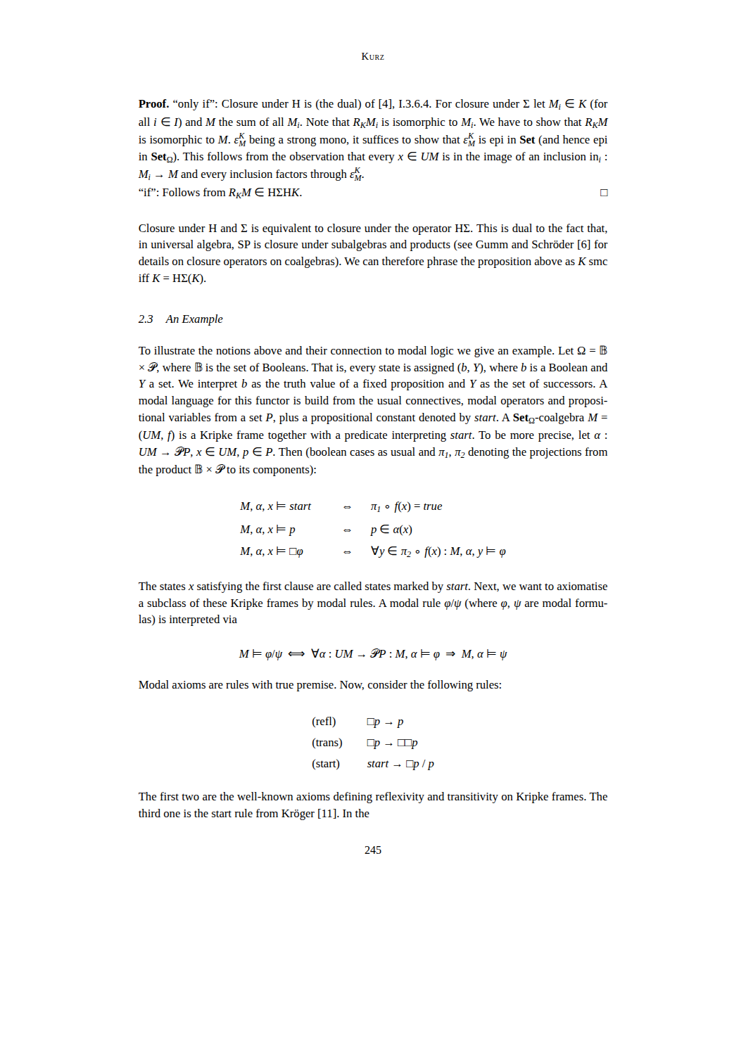Kurz
Proof. “only if”: Closure under H is (the dual) of [4], I.3.6.4. For closure under Σ let Mi ∈ K (for all i ∈ I) and M the sum of all Mi. Note that RKMi is isomorphic to Mi. We have to show that RKM is isomorphic to M. εKM being a strong mono, it suffices to show that εKM is epi in Set (and hence epi in Set Ω). This follows from the observation that every x ∈ UM is in the image of an inclusion ini : Mi → M and every inclusion factors through εKM.
“if”: Follows from RKM ∈ HΣHK. □
Closure under H and Σ is equivalent to closure under the operator HΣ. This is dual to the fact that, in universal algebra, SP is closure under subalgebras and products (see Gumm and Schröder [6] for details on closure operators on coalgebras). We can therefore phrase the proposition above as K smc iff K = HΣ(K).
2.3 An Example
To illustrate the notions above and their connection to modal logic we give an example. Let Ω = 𝔹 × 𝒫, where 𝔹 is the set of Booleans. That is, every state is assigned (b, Y), where b is a Boolean and Y a set. We interpret b as the truth value of a fixed proposition and Y as the set of successors. A modal language for this functor is build from the usual connectives, modal operators and propositional variables from a set P, plus a propositional constant denoted by start. A Set Ω-coalgebra M = (UM, f) is a Kripke frame together with a predicate interpreting start. To be more precise, let α : UM → 𝒫P, x ∈ UM, p ∈ P. Then (boolean cases as usual and π1, π2 denoting the projections from the product 𝔹 × 𝒫 to its components):
| M , α , x ⊨ start | ⇔ | π 1 ∘ f ( x ) = true |
| M , α , x ⊨ p | ⇔ | p ∈ α ( x ) |
| M , α , x ⊨ □ φ | ⇔ | ∀ y ∈ π 2 ∘ f ( x ) : M , α , y ⊨ φ |
The states x satisfying the first clause are called states marked by start. Next, we want to axiomatise a subclass of these Kripke frames by modal rules. A modal rule φ/ψ (where φ, ψ are modal formulas) is interpreted via
M ⊨ φ/ψ ⟺ ∀α : UM → 𝒫P : M, α ⊨ φ ⇒ M, α ⊨ ψ
Modal axioms are rules with true premise. Now, consider the following rules:
| (refl) | □ p → p |
| (trans) | □ p → □□ p |
| (start) | start → □ p / p |
The first two are the well-known axioms defining reflexivity and transitivity on Kripke frames. The third one is the start rule from Kröger [11]. In the
245